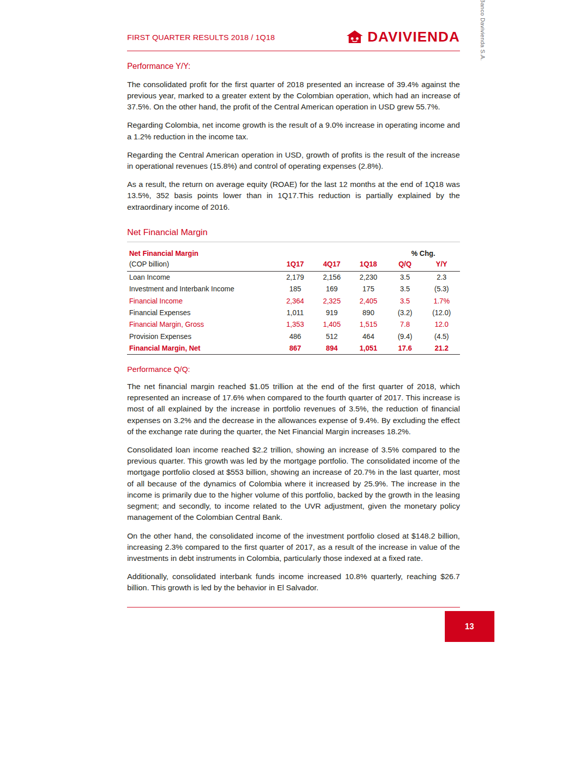FIRST QUARTER RESULTS 2018 / 1Q18
DAVIVIENDA
Banco Davivienda S.A.
Performance Y/Y:
The consolidated profit for the first quarter of 2018 presented an increase of 39.4% against the previous year, marked to a greater extent by the Colombian operation, which had an increase of 37.5%. On the other hand, the profit of the Central American operation in USD grew 55.7%.
Regarding Colombia, net income growth is the result of a 9.0% increase in operating income and a 1.2% reduction in the income tax.
Regarding the Central American operation in USD, growth of profits is the result of the increase in operational revenues (15.8%) and control of operating expenses (2.8%).
As a result, the return on average equity (ROAE) for the last 12 months at the end of 1Q18 was 13.5%, 352 basis points lower than in 1Q17.This reduction is partially explained by the extraordinary income of 2016.
Net Financial Margin
| Net Financial Margin | | | | % Chg. |
| --- | --- | --- | --- | --- |
| (COP billion) | 1Q17 | 4Q17 | 1Q18 | Q/Q | Y/Y |
| Loan Income | 2,179 | 2,156 | 2,230 | 3.5 | 2.3 |
| Investment and Interbank Income | 185 | 169 | 175 | 3.5 | (5.3) |
| Financial Income | 2,364 | 2,325 | 2,405 | 3.5 | 1.7% |
| Financial Expenses | 1,011 | 919 | 890 | (3.2) | (12.0) |
| Financial Margin, Gross | 1,353 | 1,405 | 1,515 | 7.8 | 12.0 |
| Provision Expenses | 486 | 512 | 464 | (9.4) | (4.5) |
| Financial Margin, Net | 867 | 894 | 1,051 | 17.6 | 21.2 |
Performance Q/Q:
The net financial margin reached $1.05 trillion at the end of the first quarter of 2018, which represented an increase of 17.6% when compared to the fourth quarter of 2017. This increase is most of all explained by the increase in portfolio revenues of 3.5%, the reduction of financial expenses on 3.2% and the decrease in the allowances expense of 9.4%. By excluding the effect of the exchange rate during the quarter, the Net Financial Margin increases 18.2%.
Consolidated loan income reached $2.2 trillion, showing an increase of 3.5% compared to the previous quarter. This growth was led by the mortgage portfolio. The consolidated income of the mortgage portfolio closed at $553 billion, showing an increase of 20.7% in the last quarter, most of all because of the dynamics of Colombia where it increased by 25.9%. The increase in the income is primarily due to the higher volume of this portfolio, backed by the growth in the leasing segment; and secondly, to income related to the UVR adjustment, given the monetary policy management of the Colombian Central Bank.
On the other hand, the consolidated income of the investment portfolio closed at $148.2 billion, increasing 2.3% compared to the first quarter of 2017, as a result of the increase in value of the investments in debt instruments in Colombia, particularly those indexed at a fixed rate.
Additionally, consolidated interbank funds income increased 10.8% quarterly, reaching $26.7 billion. This growth is led by the behavior in El Salvador.
13